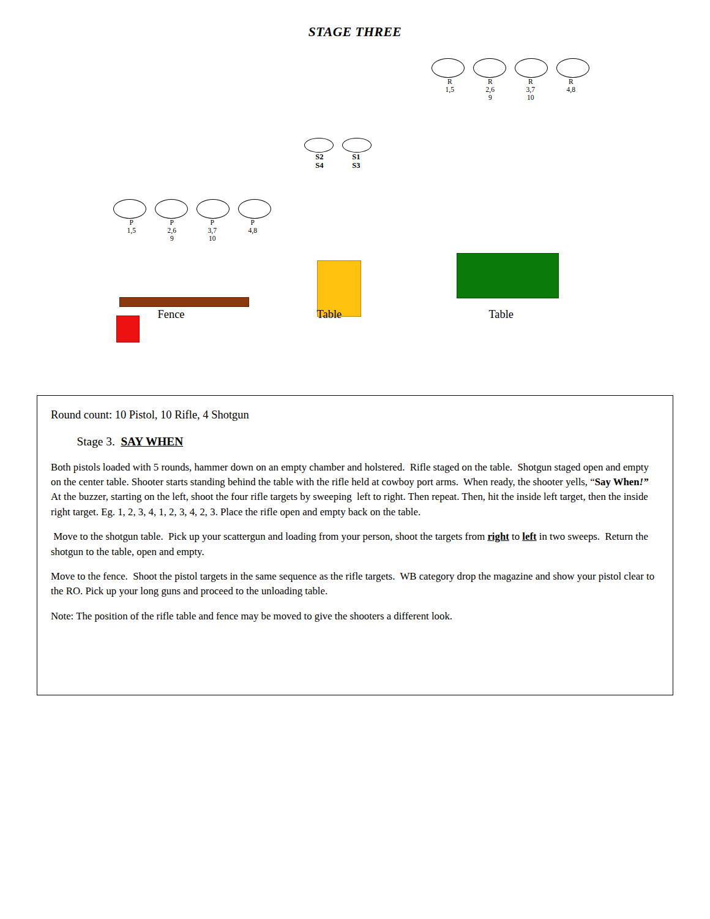STAGE THREE
R
1,5 R
2,6
9 R
3,7
10 R
4,8
S2
S4 S1
S3
P
1,5 P
2,6
9 P
3,7
10 P
4,8
Fence
Table
Table
Round count: 10 Pistol, 10 Rifle, 4 Shotgun
Stage 3. SAY WHEN
Both pistols loaded with 5 rounds, hammer down on an empty chamber and holstered. Rifle staged on the table. Shotgun staged open and empty on the center table. Shooter starts standing behind the table with the rifle held at cowboy port arms. When ready, the shooter yells, “Say When!” At the buzzer, starting on the left, shoot the four rifle targets by sweeping left to right. Then repeat. Then, hit the inside left target, then the inside right target. Eg. 1, 2, 3, 4, 1, 2, 3, 4, 2, 3. Place the rifle open and empty back on the table.
Move to the shotgun table. Pick up your scattergun and loading from your person, shoot the targets from right to left in two sweeps. Return the shotgun to the table, open and empty.
Move to the fence. Shoot the pistol targets in the same sequence as the rifle targets. WB category drop the magazine and show your pistol clear to the RO. Pick up your long guns and proceed to the unloading table.
Note: The position of the rifle table and fence may be moved to give the shooters a different look.